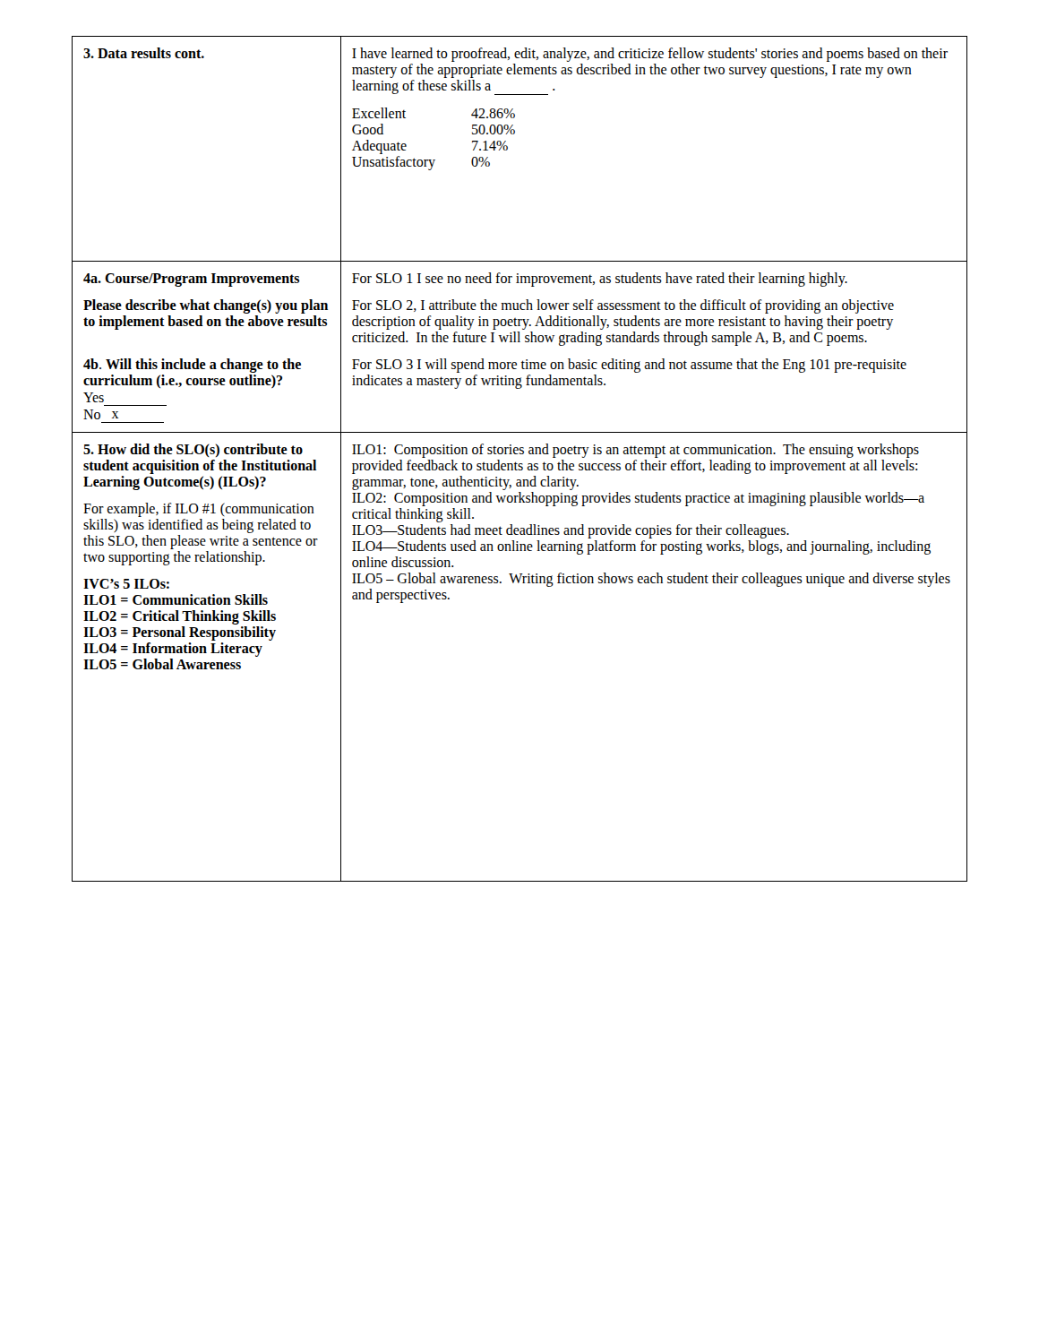| 3. Data results cont. | I have learned to proofread, edit, analyze, and criticize fellow students' stories and poems based on their mastery of the appropriate elements as described in the other two survey questions, I rate my own learning of these skills a . / Excellent / 42.86% / / Good / 50.00% / / Adequate / 7.14% / / Unsatisfactory / 0% / |
| 4a. Course/Program Improvements Please describe what change(s) you plan to implement based on the above results 4b . Will this include a change to the curriculum (i.e., course outline)? Yes No x | For SLO 1 I see no need for improvement, as students have rated their learning highly. For SLO 2, I attribute the much lower self assessment to the difficult of providing an objective description of quality in poetry. Additionally, students are more resistant to having their poetry criticized. In the future I will show grading standards through sample A, B, and C poems. For SLO 3 I will spend more time on basic editing and not assume that the Eng 101 pre-requisite indicates a mastery of writing fundamentals. |
| 5. How did the SLO(s) contribute to student acquisition of the Institutional Learning Outcome(s) (ILOs)? For example, if ILO #1 (communication skills) was identified as being related to this SLO, then please write a sentence or two supporting the relationship. IVC’s 5 ILOs: ILO1 = Communication Skills ILO2 = Critical Thinking Skills ILO3 = Personal Responsibility ILO4 = Information Literacy ILO5 = Global Awareness | ILO1: Composition of stories and poetry is an attempt at communication. The ensuing workshops provided feedback to students as to the success of their effort, leading to improvement at all levels: grammar, tone, authenticity, and clarity. ILO2: Composition and workshopping provides students practice at imagining plausible worlds—a critical thinking skill. ILO3—Students had meet deadlines and provide copies for their colleagues. ILO4—Students used an online learning platform for posting works, blogs, and journaling, including online discussion. ILO5 – Global awareness. Writing fiction shows each student their colleagues unique and diverse styles and perspectives. |